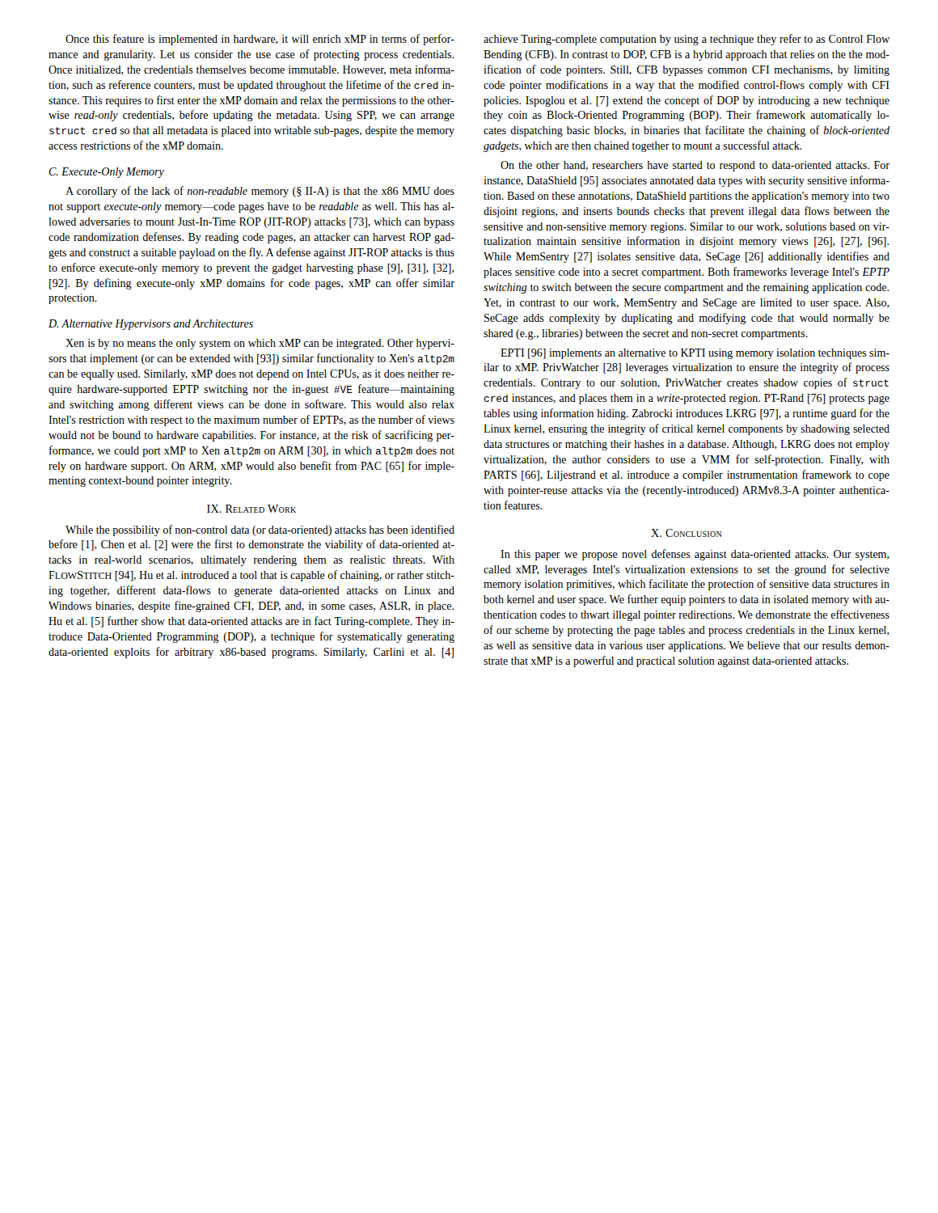Once this feature is implemented in hardware, it will enrich xMP in terms of performance and granularity. Let us consider the use case of protecting process credentials. Once initialized, the credentials themselves become immutable. However, meta information, such as reference counters, must be updated throughout the lifetime of the cred instance. This requires to first enter the xMP domain and relax the permissions to the otherwise read-only credentials, before updating the metadata. Using SPP, we can arrange struct cred so that all metadata is placed into writable sub-pages, despite the memory access restrictions of the xMP domain.
C. Execute-Only Memory
A corollary of the lack of non-readable memory (§ II-A) is that the x86 MMU does not support execute-only memory—code pages have to be readable as well. This has allowed adversaries to mount Just-In-Time ROP (JIT-ROP) attacks [73], which can bypass code randomization defenses. By reading code pages, an attacker can harvest ROP gadgets and construct a suitable payload on the fly. A defense against JIT-ROP attacks is thus to enforce execute-only memory to prevent the gadget harvesting phase [9], [31], [32], [92]. By defining execute-only xMP domains for code pages, xMP can offer similar protection.
D. Alternative Hypervisors and Architectures
Xen is by no means the only system on which xMP can be integrated. Other hypervisors that implement (or can be extended with [93]) similar functionality to Xen's altp2m can be equally used. Similarly, xMP does not depend on Intel CPUs, as it does neither require hardware-supported EPTP switching nor the in-guest #VE feature—maintaining and switching among different views can be done in software. This would also relax Intel's restriction with respect to the maximum number of EPTPs, as the number of views would not be bound to hardware capabilities. For instance, at the risk of sacrificing performance, we could port xMP to Xen altp2m on ARM [30], in which altp2m does not rely on hardware support. On ARM, xMP would also benefit from PAC [65] for implementing context-bound pointer integrity.
IX. Related Work
While the possibility of non-control data (or data-oriented) attacks has been identified before [1], Chen et al. [2] were the first to demonstrate the viability of data-oriented attacks in real-world scenarios, ultimately rendering them as realistic threats. With FLOWSTITCH [94], Hu et al. introduced a tool that is capable of chaining, or rather stitching together, different data-flows to generate data-oriented attacks on Linux and Windows binaries, despite fine-grained CFI, DEP, and, in some cases, ASLR, in place. Hu et al. [5] further show that data-oriented attacks are in fact Turing-complete. They introduce Data-Oriented Programming (DOP), a technique for systematically generating data-oriented exploits for arbitrary x86-based programs. Similarly, Carlini et al. [4] achieve Turing-complete computation by using a technique they refer to as Control Flow Bending (CFB). In contrast to DOP, CFB is a hybrid approach that relies on the the modification of code pointers. Still, CFB bypasses common CFI mechanisms, by limiting code pointer modifications in a way that the modified control-flows comply with CFI policies. Ispoglou et al. [7] extend the concept of DOP by introducing a new technique they coin as Block-Oriented Programming (BOP). Their framework automatically locates dispatching basic blocks, in binaries that facilitate the chaining of block-oriented gadgets, which are then chained together to mount a successful attack.
On the other hand, researchers have started to respond to data-oriented attacks. For instance, DataShield [95] associates annotated data types with security sensitive information. Based on these annotations, DataShield partitions the application's memory into two disjoint regions, and inserts bounds checks that prevent illegal data flows between the sensitive and non-sensitive memory regions. Similar to our work, solutions based on virtualization maintain sensitive information in disjoint memory views [26], [27], [96]. While MemSentry [27] isolates sensitive data, SeCage [26] additionally identifies and places sensitive code into a secret compartment. Both frameworks leverage Intel's EPTP switching to switch between the secure compartment and the remaining application code. Yet, in contrast to our work, MemSentry and SeCage are limited to user space. Also, SeCage adds complexity by duplicating and modifying code that would normally be shared (e.g., libraries) between the secret and non-secret compartments.
EPTI [96] implements an alternative to KPTI using memory isolation techniques similar to xMP. PrivWatcher [28] leverages virtualization to ensure the integrity of process credentials. Contrary to our solution, PrivWatcher creates shadow copies of struct cred instances, and places them in a write-protected region. PT-Rand [76] protects page tables using information hiding. Zabrocki introduces LKRG [97], a runtime guard for the Linux kernel, ensuring the integrity of critical kernel components by shadowing selected data structures or matching their hashes in a database. Although, LKRG does not employ virtualization, the author considers to use a VMM for self-protection. Finally, with PARTS [66], Liljestrand et al. introduce a compiler instrumentation framework to cope with pointer-reuse attacks via the (recently-introduced) ARMv8.3-A pointer authentication features.
X. Conclusion
In this paper we propose novel defenses against data-oriented attacks. Our system, called xMP, leverages Intel's virtualization extensions to set the ground for selective memory isolation primitives, which facilitate the protection of sensitive data structures in both kernel and user space. We further equip pointers to data in isolated memory with authentication codes to thwart illegal pointer redirections. We demonstrate the effectiveness of our scheme by protecting the page tables and process credentials in the Linux kernel, as well as sensitive data in various user applications. We believe that our results demonstrate that xMP is a powerful and practical solution against data-oriented attacks.